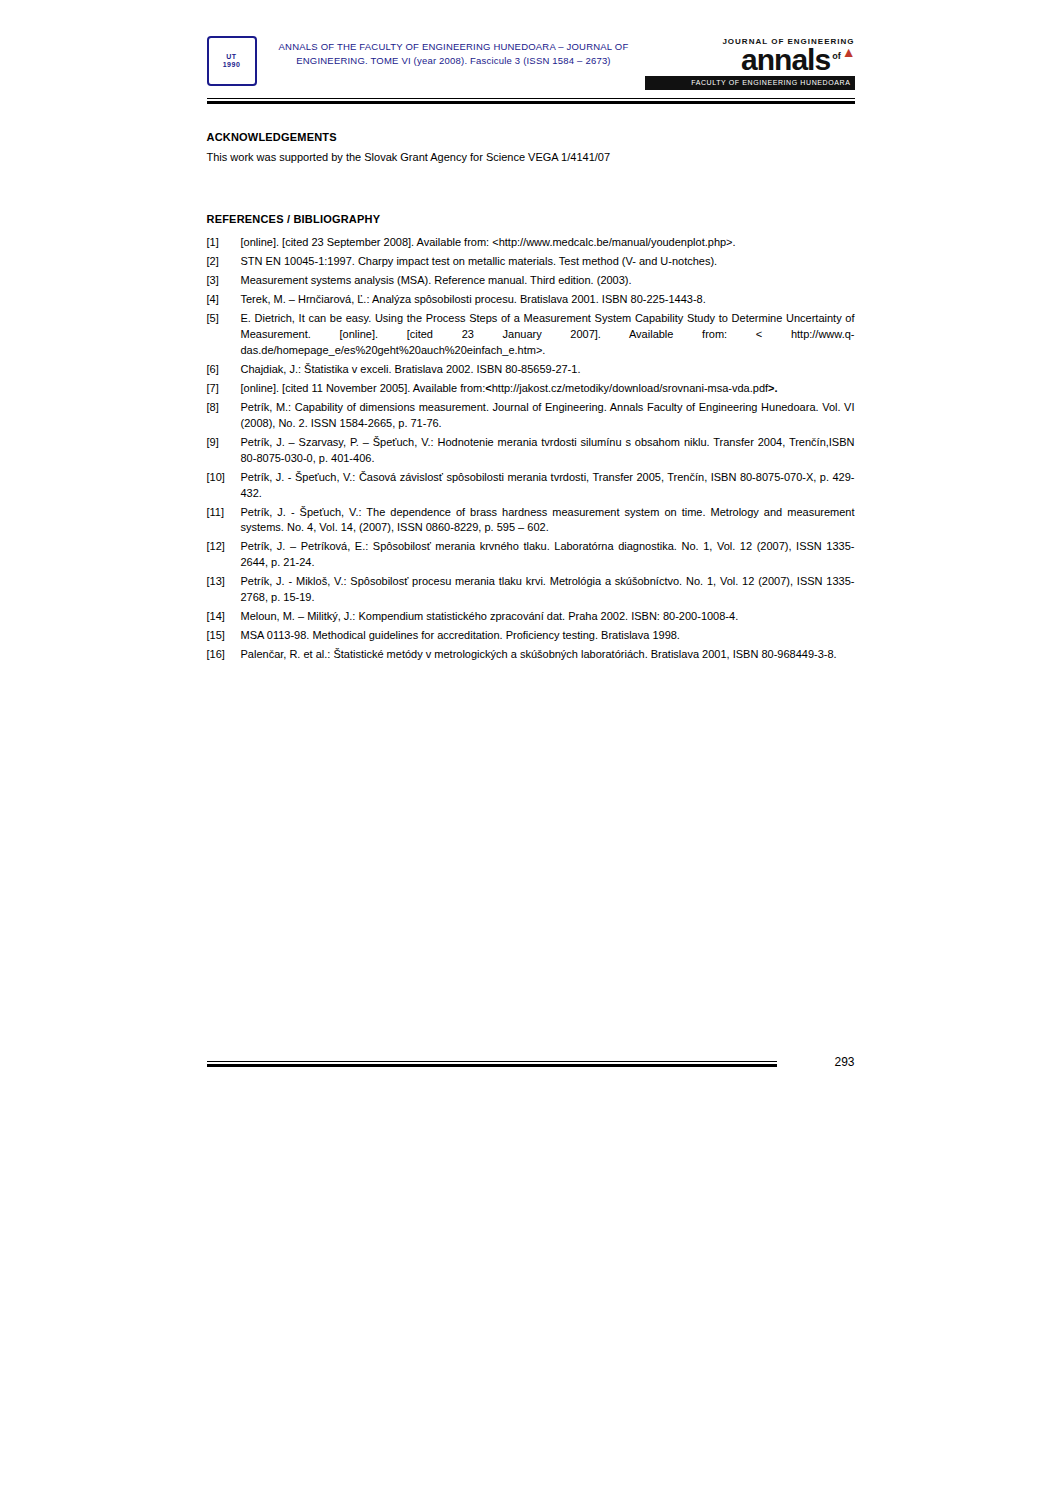UT
1990
ANNALS OF THE FACULTY OF ENGINEERING HUNEDOARA – JOURNAL OF
ENGINEERING. TOME VI (year 2008). Fascicule 3 (ISSN 1584 – 2673)
Journal of Engineering
annalsof▲
Faculty of Engineering Hunedoara
ACKNOWLEDGEMENTS
This work was supported by the Slovak Grant Agency for Science VEGA 1/4141/07
REFERENCES / BIBLIOGRAPHY
1[online]. [cited 23 September 2008]. Available from: <http://www.medcalc.be/manual/youdenplot.php>.
2 STN EN 10045-1:1997. Charpy impact test on metallic materials. Test method (V- and U-notches).
3 Measurement systems analysis (MSA). Reference manual. Third edition. (2003).
4 Terek, M. – Hrnčiarová, Ľ.: Analýza spôsobilosti procesu. Bratislava 2001. ISBN 80-225-1443-8.
5 E. Dietrich, It can be easy. Using the Process Steps of a Measurement System Capability Study to Determine Uncertainty of Measurement. [online]. [cited 23 January 2007]. Available from: < http://www.q-das.de/homepage_e/es%20geht%20auch%20einfach_e.htm>.
6 Chajdiak, J.: Štatistika v exceli. Bratislava 2002. ISBN 80-85659-27-1.
7[online]. [cited 11 November 2005]. Available from:<http://jakost.cz/metodiky/download/srovnani-msa-vda.pdf>.
8 Petrík, M.: Capability of dimensions measurement. Journal of Engineering. Annals Faculty of Engineering Hunedoara. Vol. VI (2008), No. 2. ISSN 1584-2665, p. 71-76.
9 Petrík, J. – Szarvasy, P. – Špeťuch, V.: Hodnotenie merania tvrdosti silumínu s obsahom niklu. Transfer 2004, Trenčín,ISBN 80-8075-030-0, p. 401-406.
10 Petrík, J. - Špeťuch, V.: Časová závislosť spôsobilosti merania tvrdosti, Transfer 2005, Trenčín, ISBN 80-8075-070-X, p. 429-432.
11 Petrík, J. - Špeťuch, V.: The dependence of brass hardness measurement system on time. Metrology and measurement systems. No. 4, Vol. 14, (2007), ISSN 0860-8229, p. 595 – 602.
12 Petrík, J. – Petríková, E.: Spôsobilosť merania krvného tlaku. Laboratórna diagnostika. No. 1, Vol. 12 (2007), ISSN 1335-2644, p. 21-24.
13 Petrík, J. - Mikloš, V.: Spôsobilosť procesu merania tlaku krvi. Metrológia a skúšobníctvo. No. 1, Vol. 12 (2007), ISSN 1335-2768, p. 15-19.
14 Meloun, M. – Militký, J.: Kompendium statistického zpracování dat. Praha 2002. ISBN: 80-200-1008-4.
15 MSA 0113-98. Methodical guidelines for accreditation. Proficiency testing. Bratislava 1998.
16 Palenčar, R. et al.: Štatistické metódy v metrologických a skúšobných laboratóriách. Bratislava 2001, ISBN 80-968449-3-8.
293